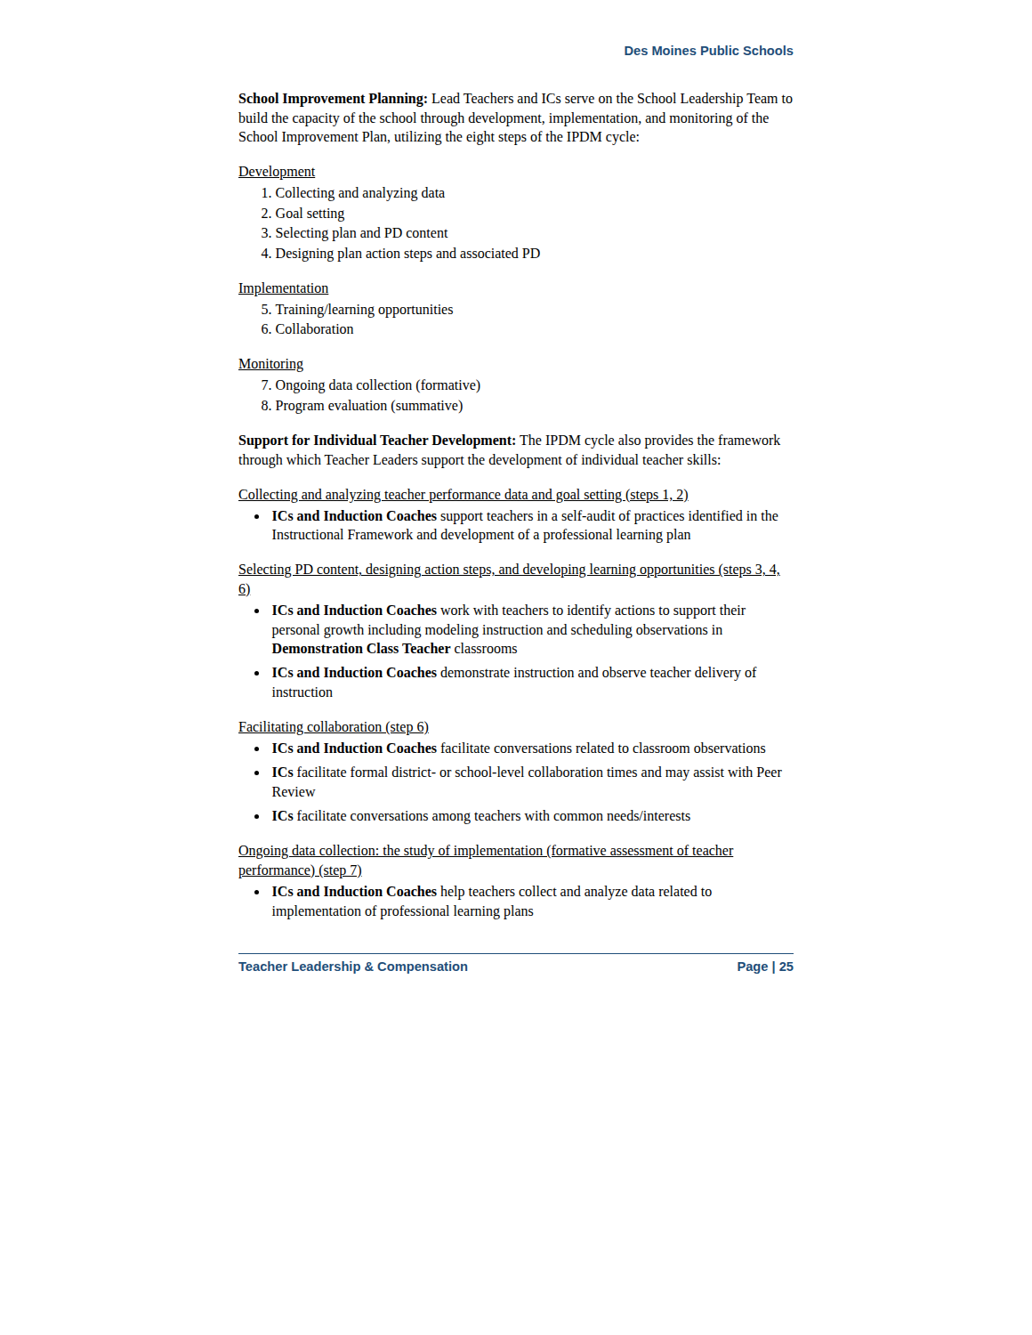Des Moines Public Schools
School Improvement Planning: Lead Teachers and ICs serve on the School Leadership Team to build the capacity of the school through development, implementation, and monitoring of the School Improvement Plan, utilizing the eight steps of the IPDM cycle:
Development
Collecting and analyzing data
Goal setting
Selecting plan and PD content
Designing plan action steps and associated PD
Implementation
Training/learning opportunities
Collaboration
Monitoring
Ongoing data collection (formative)
Program evaluation (summative)
Support for Individual Teacher Development: The IPDM cycle also provides the framework through which Teacher Leaders support the development of individual teacher skills:
Collecting and analyzing teacher performance data and goal setting (steps 1, 2)
ICs and Induction Coaches support teachers in a self-audit of practices identified in the Instructional Framework and development of a professional learning plan
Selecting PD content, designing action steps, and developing learning opportunities (steps 3, 4, 6)
ICs and Induction Coaches work with teachers to identify actions to support their personal growth including modeling instruction and scheduling observations in Demonstration Class Teacher classrooms
ICs and Induction Coaches demonstrate instruction and observe teacher delivery of instruction
Facilitating collaboration (step 6)
ICs and Induction Coaches facilitate conversations related to classroom observations
ICs facilitate formal district- or school-level collaboration times and may assist with Peer Review
ICs facilitate conversations among teachers with common needs/interests
Ongoing data collection: the study of implementation (formative assessment of teacher performance) (step 7)
ICs and Induction Coaches help teachers collect and analyze data related to implementation of professional learning plans
Teacher Leadership & Compensation Page | 25